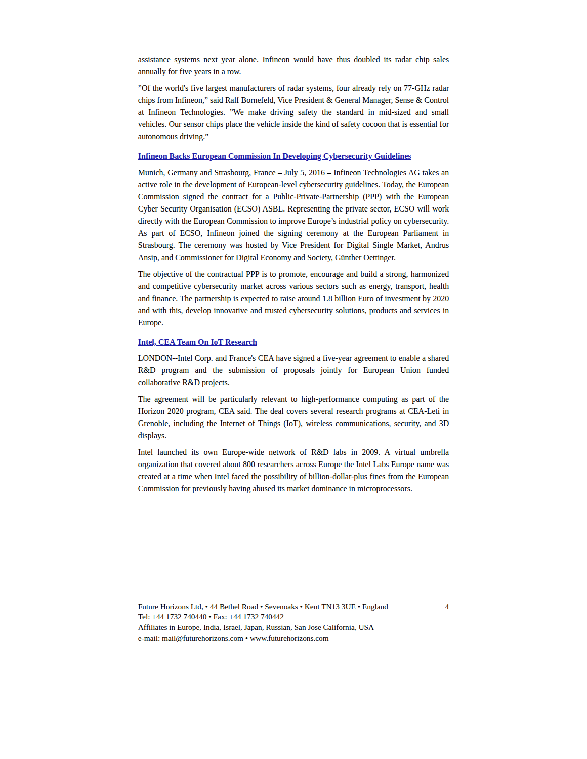assistance systems next year alone. Infineon would have thus doubled its radar chip sales annually for five years in a row.
”Of the world's five largest manufacturers of radar systems, four already rely on 77-GHz radar chips from Infineon,” said Ralf Bornefeld, Vice President & General Manager, Sense & Control at Infineon Technologies. ”We make driving safety the standard in mid-sized and small vehicles. Our sensor chips place the vehicle inside the kind of safety cocoon that is essential for autonomous driving.”
Infineon Backs European Commission In Developing Cybersecurity Guidelines
Munich, Germany and Strasbourg, France – July 5, 2016 – Infineon Technologies AG takes an active role in the development of European-level cybersecurity guidelines. Today, the European Commission signed the contract for a Public-Private-Partnership (PPP) with the European Cyber Security Organisation (ECSO) ASBL. Representing the private sector, ECSO will work directly with the European Commission to improve Europe’s industrial policy on cybersecurity. As part of ECSO, Infineon joined the signing ceremony at the European Parliament in Strasbourg. The ceremony was hosted by Vice President for Digital Single Market, Andrus Ansip, and Commissioner for Digital Economy and Society, Günther Oettinger.
The objective of the contractual PPP is to promote, encourage and build a strong, harmonized and competitive cybersecurity market across various sectors such as energy, transport, health and finance. The partnership is expected to raise around 1.8 billion Euro of investment by 2020 and with this, develop innovative and trusted cybersecurity solutions, products and services in Europe.
Intel, CEA Team On IoT Research
LONDON--Intel Corp. and France's CEA have signed a five-year agreement to enable a shared R&D program and the submission of proposals jointly for European Union funded collaborative R&D projects.
The agreement will be particularly relevant to high-performance computing as part of the Horizon 2020 program, CEA said. The deal covers several research programs at CEA-Leti in Grenoble, including the Internet of Things (IoT), wireless communications, security, and 3D displays.
Intel launched its own Europe-wide network of R&D labs in 2009. A virtual umbrella organization that covered about 800 researchers across Europe the Intel Labs Europe name was created at a time when Intel faced the possibility of billion-dollar-plus fines from the European Commission for previously having abused its market dominance in microprocessors.
4 Future Horizons Ltd, • 44 Bethel Road • Sevenoaks • Kent TN13 3UE • England Tel: +44 1732 740440 • Fax: +44 1732 740442 Affiliates in Europe, India, Israel, Japan, Russian, San Jose California, USA e-mail: mail@futurehorizons.com • www.futurehorizons.com